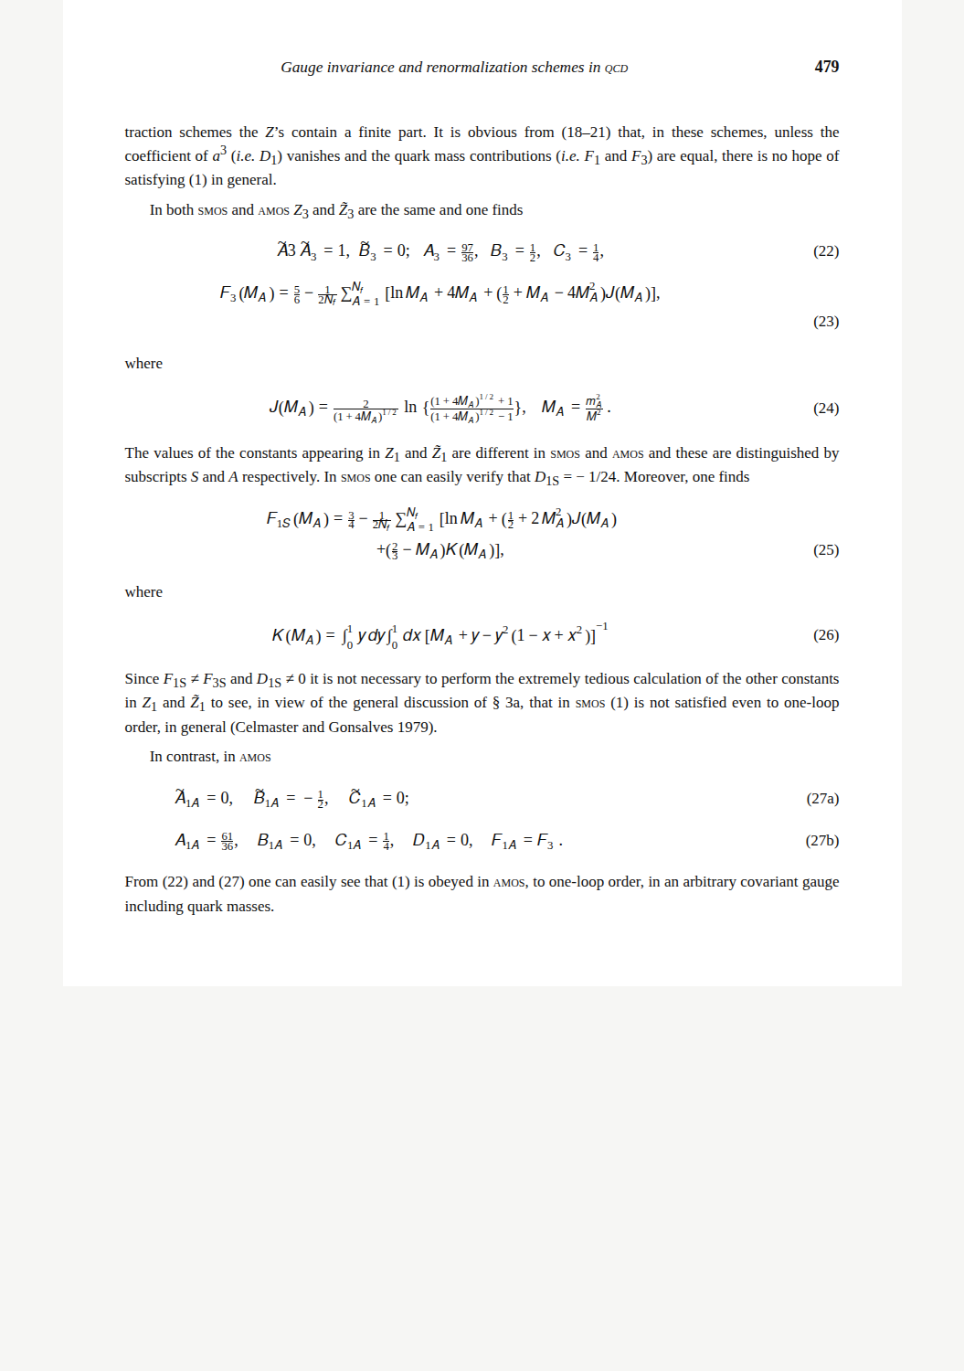Gauge invariance and renormalization schemes in qcd
479
traction schemes the Z’s contain a finite part. It is obvious from (18–21) that, in these schemes, unless the coefficient of a3 (i.e. D1) vanishes and the quark mass contributions (i.e. F1 and F3) are equal, there is no hope of satisfying (1) in general.
In both smos and amos Z3 and Z̃3 are the same and one finds
A~3 A~3 =1, B~3 =0; A3=9736, B3=12, C3=14,
(22)
F3 (MA) = 56 − 12Nf ∑ A=1 Nf [ lnMA +4MA + ( 12 +MA −4MA2 ) J(MA) ] ,
(23)
where
J(MA) = 2 (1+4MA)1/2 ln { (1+4MA)1/2+1 (1+4MA)1/2−1 } , MA = mA2M2 .
(24)
The values of the constants appearing in Z1 and Z̃1 are different in smos and amos and these are distinguished by subscripts S and A respectively. In smos one can easily verify that D1S = − 1/24. Moreover, one finds
F1S (MA) = 34 − 12Nf ∑ A=1 Nf [ lnMA + ( 12 +2MA2 ) J(MA)
+ ( 23 −MA ) K(MA) ] ,
(25)
where
K(MA) = ∫01 ydy ∫01 dx [MA+y−y2(1−x+x2)] −1
(26)
Since F1S ≠ F3S and D1S ≠ 0 it is not necessary to perform the extremely tedious calculation of the other constants in Z1 and Z̃1 to see, in view of the general discussion of § 3a, that in smos (1) is not satisfied even to one-loop order, in general (Celmaster and Gonsalves 1979).
In contrast, in amos
A~1A =0, B~1A =−12, C~1A =0;
(27a)
A1A =6136, B1A =0, C1A =14, D1A =0, F1A =F3.
(27b)
From (22) and (27) one can easily see that (1) is obeyed in amos, to one-loop order, in an arbitrary covariant gauge including quark masses.